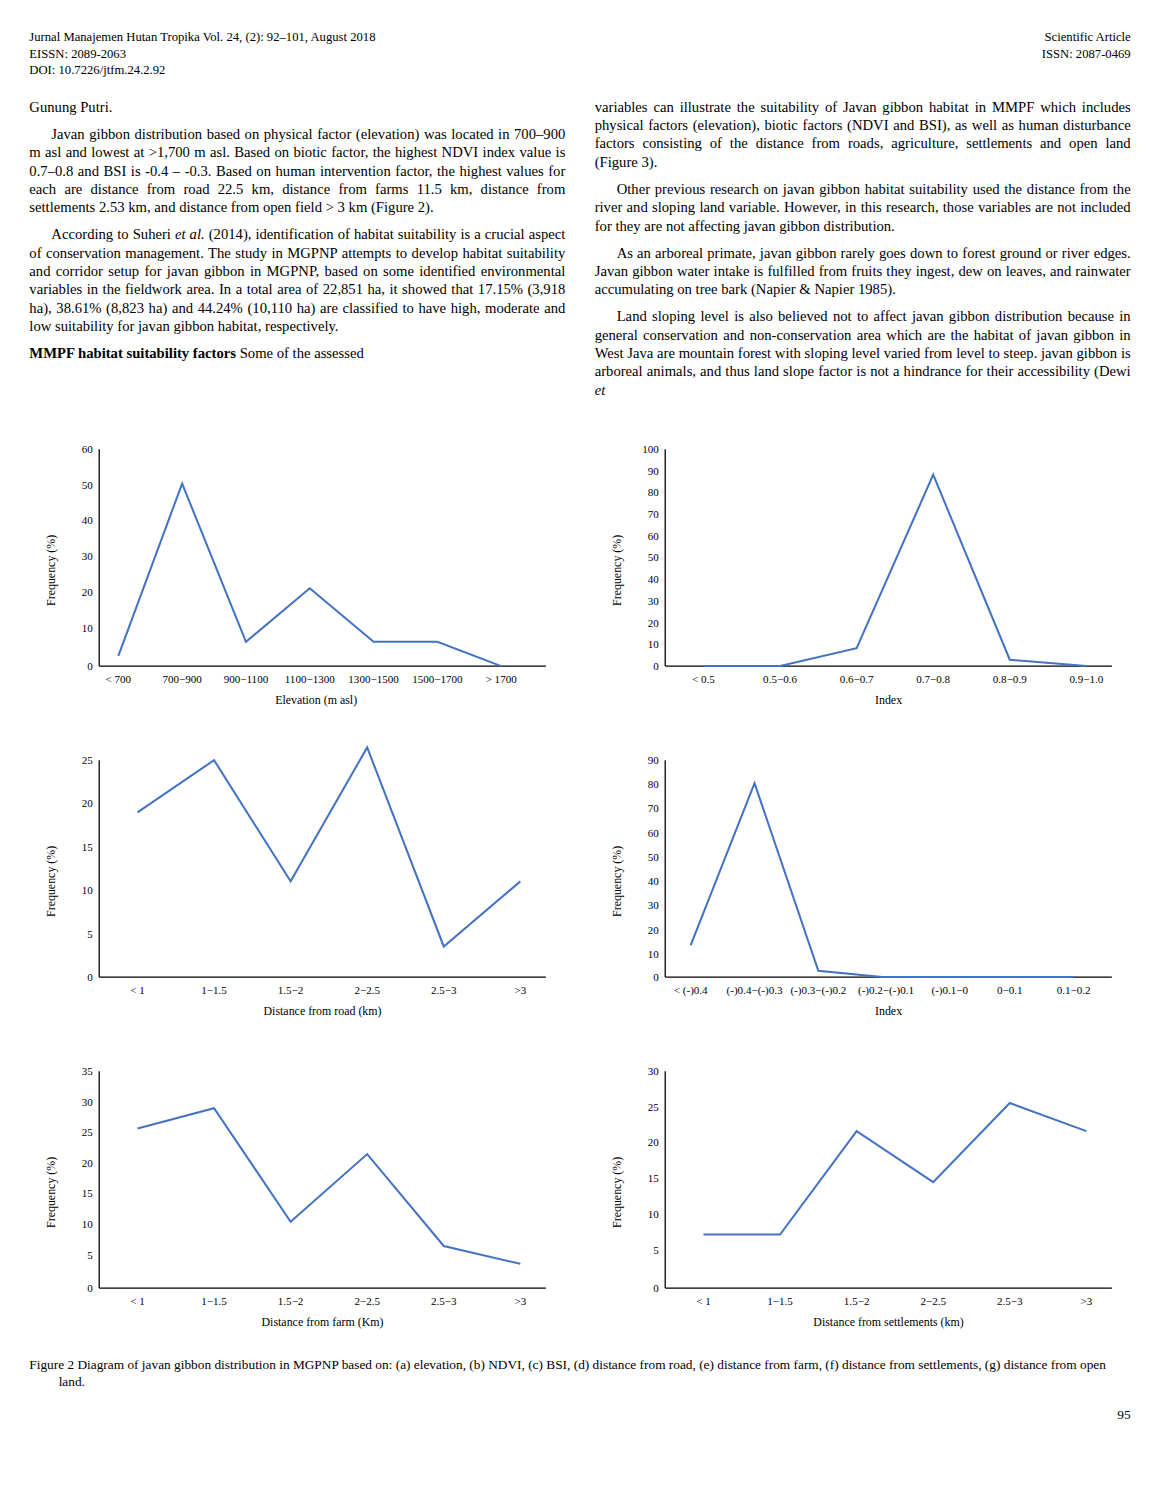Jurnal Manajemen Hutan Tropika Vol. 24, (2): 92–101, August 2018
EISSN: 2089-2063
DOI: 10.7226/jtfm.24.2.92
Scientific Article
ISSN: 2087-0469
Gunung Putri.
Javan gibbon distribution based on physical factor (elevation) was located in 700–900 m asl and lowest at >1,700 m asl. Based on biotic factor, the highest NDVI index value is 0.7–0.8 and BSI is -0.4 – -0.3. Based on human intervention factor, the highest values for each are distance from road 22.5 km, distance from farms 11.5 km, distance from settlements 2.53 km, and distance from open field > 3 km (Figure 2).
According to Suheri et al. (2014), identification of habitat suitability is a crucial aspect of conservation management. The study in MGPNP attempts to develop habitat suitability and corridor setup for javan gibbon in MGPNP, based on some identified environmental variables in the fieldwork area. In a total area of 22,851 ha, it showed that 17.15% (3,918 ha), 38.61% (8,823 ha) and 44.24% (10,110 ha) are classified to have high, moderate and low suitability for javan gibbon habitat, respectively.
MMPF habitat suitability factors Some of the assessed
variables can illustrate the suitability of Javan gibbon habitat in MMPF which includes physical factors (elevation), biotic factors (NDVI and BSI), as well as human disturbance factors consisting of the distance from roads, agriculture, settlements and open land (Figure 3).
Other previous research on javan gibbon habitat suitability used the distance from the river and sloping land variable. However, in this research, those variables are not included for they are not affecting javan gibbon distribution.
As an arboreal primate, javan gibbon rarely goes down to forest ground or river edges. Javan gibbon water intake is fulfilled from fruits they ingest, dew on leaves, and rainwater accumulating on tree bark (Napier & Napier 1985).
Land sloping level is also believed not to affect javan gibbon distribution because in general conservation and non-conservation area which are the habitat of javan gibbon in West Java are mountain forest with sloping level varied from level to steep. javan gibbon is arboreal animals, and thus land slope factor is not a hindrance for their accessibility (Dewi et
60 50 40 30 20 10 0 < 700 700−900 900−1100 1100−1300 1300−1500 1500−1700 > 1700 Elevation (m asl) Frequency (%)
100 90 80 70 60 50 40 30 20 10 0 < 0.5 0.5−0.6 0.6−0.7 0.7−0.8 0.8−0.9 0.9−1.0 Index Frequency (%)
25 20 15 10 5 0 < 1 1−1.5 1.5−2 2−2.5 2.5−3 >3 Distance from road (km) Frequency (%)
90 80 70 60 50 40 30 20 10 0 < (-)0.4 (-)0.4−(-)0.3 (-)0.3−(-)0.2 (-)0.2−(-)0.1 (-)0.1−0 0−0.1 0.1−0.2 Index Frequency (%)
35 30 25 20 15 10 5 0 < 1 1−1.5 1.5−2 2−2.5 2.5−3 >3 Distance from farm (Km) Frequency (%)
30 25 20 15 10 5 0 < 1 1−1.5 1.5−2 2−2.5 2.5−3 >3 Distance from settlements (km) Frequency (%)
Figure 2 Diagram of javan gibbon distribution in MGPNP based on: (a) elevation, (b) NDVI, (c) BSI, (d) distance from road, (e) distance from farm, (f) distance from settlements, (g) distance from open land.
95